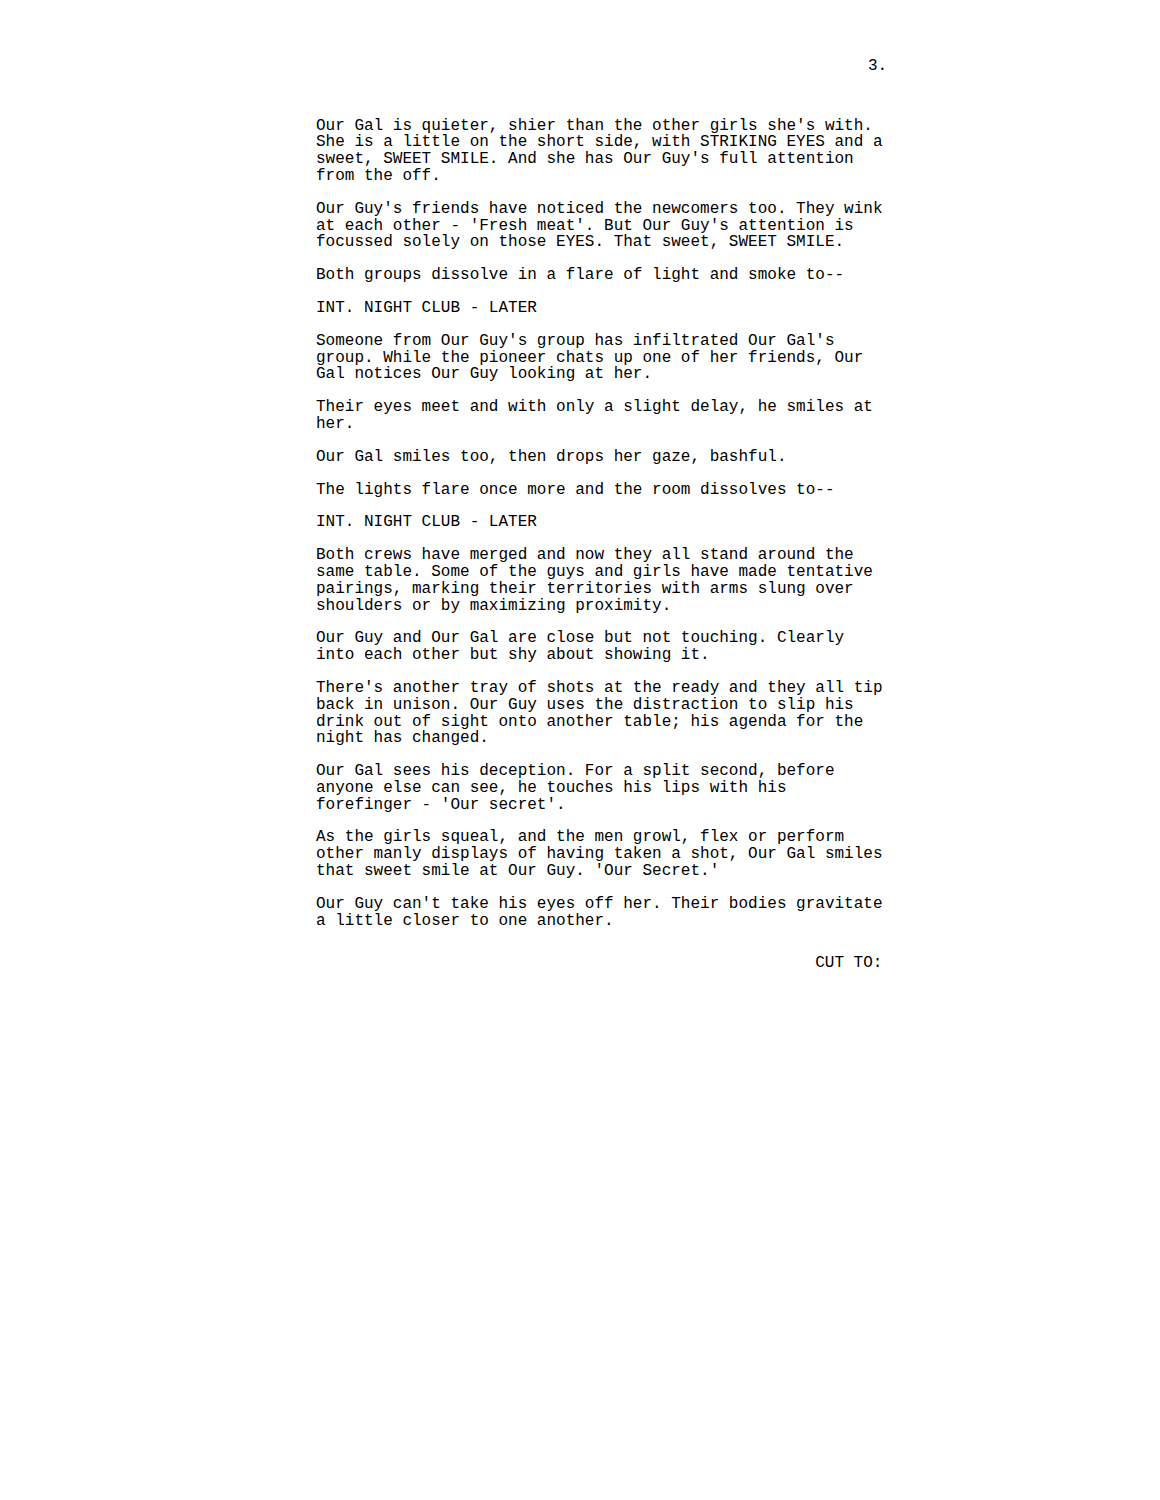3.
Our Gal is quieter, shier than the other girls she's with. She is a little on the short side, with STRIKING EYES and a sweet, SWEET SMILE. And she has Our Guy's full attention from the off.
Our Guy's friends have noticed the newcomers too. They wink at each other - 'Fresh meat'. But Our Guy's attention is focussed solely on those EYES. That sweet, SWEET SMILE.
Both groups dissolve in a flare of light and smoke to--
INT. NIGHT CLUB - LATER
Someone from Our Guy's group has infiltrated Our Gal's group. While the pioneer chats up one of her friends, Our Gal notices Our Guy looking at her.
Their eyes meet and with only a slight delay, he smiles at her.
Our Gal smiles too, then drops her gaze, bashful.
The lights flare once more and the room dissolves to--
INT. NIGHT CLUB - LATER
Both crews have merged and now they all stand around the same table. Some of the guys and girls have made tentative pairings, marking their territories with arms slung over shoulders or by maximizing proximity.
Our Guy and Our Gal are close but not touching. Clearly into each other but shy about showing it.
There's another tray of shots at the ready and they all tip back in unison. Our Guy uses the distraction to slip his drink out of sight onto another table; his agenda for the night has changed.
Our Gal sees his deception. For a split second, before anyone else can see, he touches his lips with his forefinger - 'Our secret'.
As the girls squeal, and the men growl, flex or perform other manly displays of having taken a shot, Our Gal smiles that sweet smile at Our Guy. 'Our Secret.'
Our Guy can't take his eyes off her. Their bodies gravitate a little closer to one another.
CUT TO: